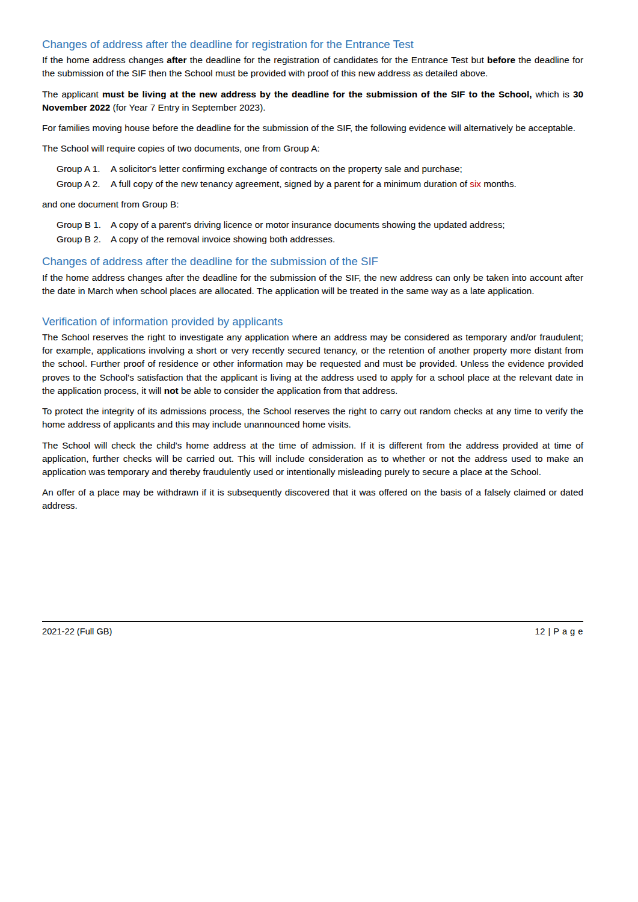Changes of address after the deadline for registration for the Entrance Test
If the home address changes after the deadline for the registration of candidates for the Entrance Test but before the deadline for the submission of the SIF then the School must be provided with proof of this new address as detailed above.
The applicant must be living at the new address by the deadline for the submission of the SIF to the School, which is 30 November 2022 (for Year 7 Entry in September 2023).
For families moving house before the deadline for the submission of the SIF, the following evidence will alternatively be acceptable.
The School will require copies of two documents, one from Group A:
Group A 1. A solicitor's letter confirming exchange of contracts on the property sale and purchase;
Group A 2. A full copy of the new tenancy agreement, signed by a parent for a minimum duration of six months.
and one document from Group B:
Group B 1. A copy of a parent's driving licence or motor insurance documents showing the updated address;
Group B 2. A copy of the removal invoice showing both addresses.
Changes of address after the deadline for the submission of the SIF
If the home address changes after the deadline for the submission of the SIF, the new address can only be taken into account after the date in March when school places are allocated. The application will be treated in the same way as a late application.
Verification of information provided by applicants
The School reserves the right to investigate any application where an address may be considered as temporary and/or fraudulent; for example, applications involving a short or very recently secured tenancy, or the retention of another property more distant from the school. Further proof of residence or other information may be requested and must be provided. Unless the evidence provided proves to the School's satisfaction that the applicant is living at the address used to apply for a school place at the relevant date in the application process, it will not be able to consider the application from that address.
To protect the integrity of its admissions process, the School reserves the right to carry out random checks at any time to verify the home address of applicants and this may include unannounced home visits.
The School will check the child's home address at the time of admission. If it is different from the address provided at time of application, further checks will be carried out. This will include consideration as to whether or not the address used to make an application was temporary and thereby fraudulently used or intentionally misleading purely to secure a place at the School.
An offer of a place may be withdrawn if it is subsequently discovered that it was offered on the basis of a falsely claimed or dated address.
2021-22 (Full GB) 12 | P a g e